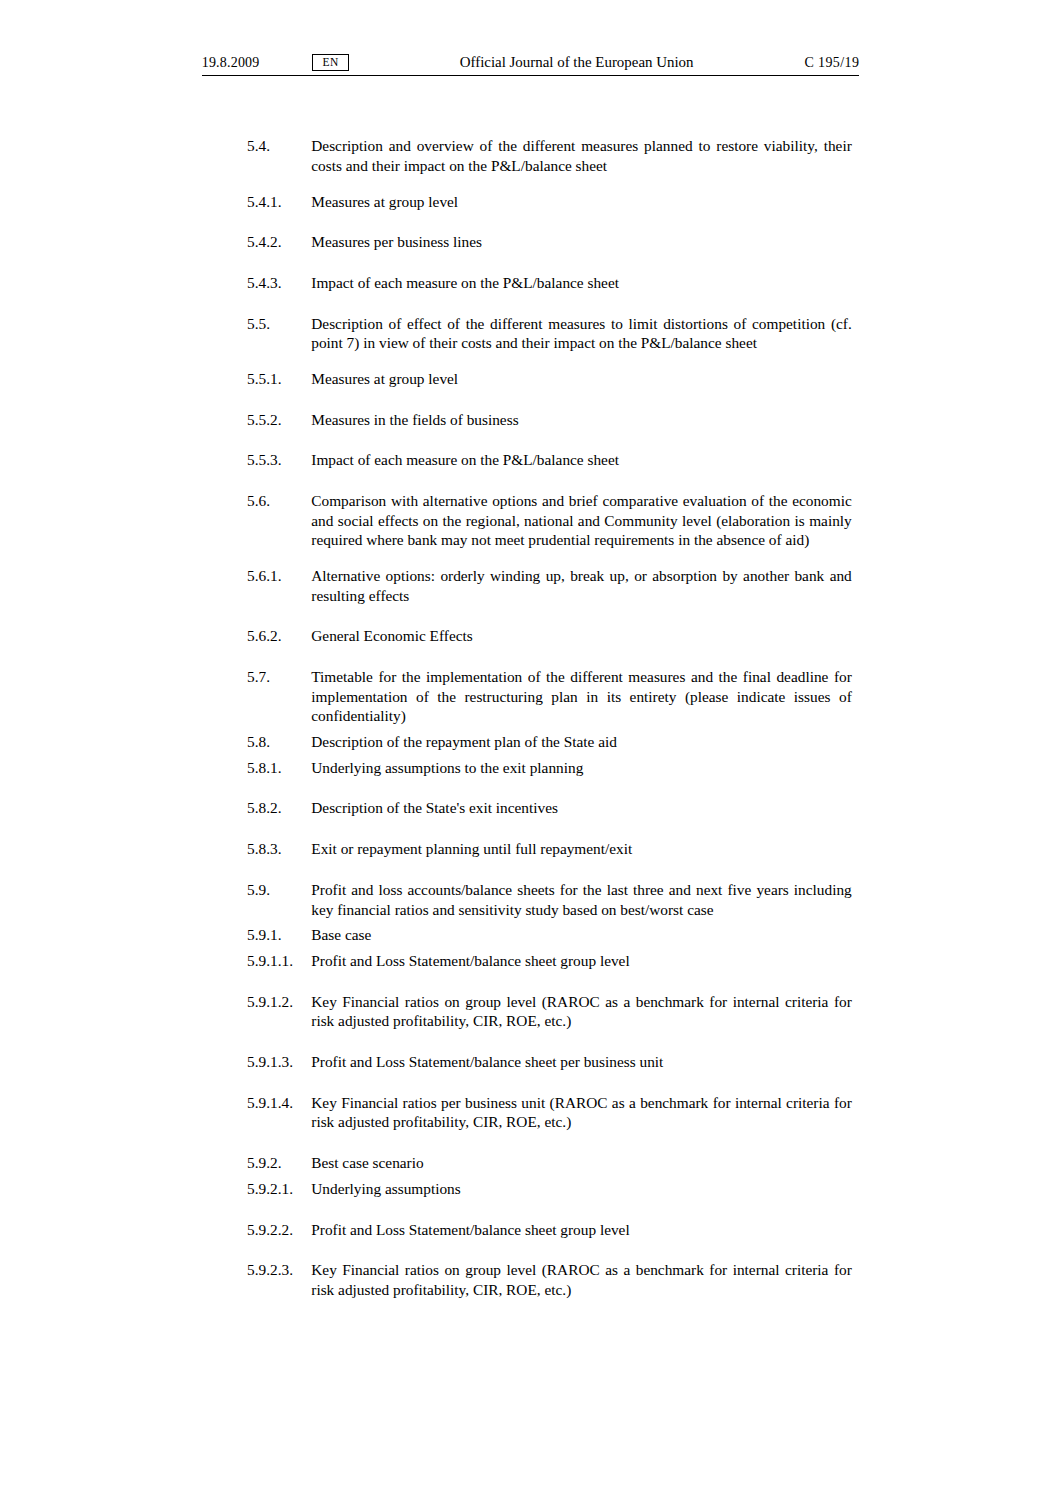19.8.2009 EN
Official Journal of the European Union
C 195/19
5.4.
Description and overview of the different measures planned to restore viability, their costs and their impact on the P&L/balance sheet
5.4.1.
Measures at group level
5.4.2.
Measures per business lines
5.4.3.
Impact of each measure on the P&L/balance sheet
5.5.
Description of effect of the different measures to limit distortions of competition (cf. point 7) in view of their costs and their impact on the P&L/balance sheet
5.5.1.
Measures at group level
5.5.2.
Measures in the fields of business
5.5.3.
Impact of each measure on the P&L/balance sheet
5.6.
Comparison with alternative options and brief comparative evaluation of the economic and social effects on the regional, national and Community level (elaboration is mainly required where bank may not meet prudential requirements in the absence of aid)
5.6.1.
Alternative options: orderly winding up, break up, or absorption by another bank and resulting effects
5.6.2.
General Economic Effects
5.7.
Timetable for the implementation of the different measures and the final deadline for implementation of the restructuring plan in its entirety (please indicate issues of confidentiality)
5.8.
Description of the repayment plan of the State aid
5.8.1.
Underlying assumptions to the exit planning
5.8.2.
Description of the State's exit incentives
5.8.3.
Exit or repayment planning until full repayment/exit
5.9.
Profit and loss accounts/balance sheets for the last three and next five years including key financial ratios and sensitivity study based on best/worst case
5.9.1.
Base case
5.9.1.1.
Profit and Loss Statement/balance sheet group level
5.9.1.2.
Key Financial ratios on group level (RAROC as a benchmark for internal criteria for risk adjusted profitability, CIR, ROE, etc.)
5.9.1.3.
Profit and Loss Statement/balance sheet per business unit
5.9.1.4.
Key Financial ratios per business unit (RAROC as a benchmark for internal criteria for risk adjusted profitability, CIR, ROE, etc.)
5.9.2.
Best case scenario
5.9.2.1.
Underlying assumptions
5.9.2.2.
Profit and Loss Statement/balance sheet group level
5.9.2.3.
Key Financial ratios on group level (RAROC as a benchmark for internal criteria for risk adjusted profitability, CIR, ROE, etc.)